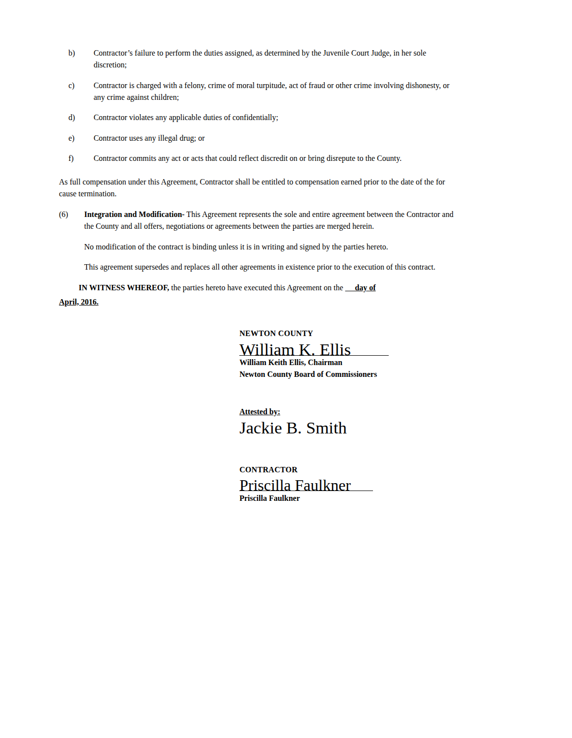b) Contractor’s failure to perform the duties assigned, as determined by the Juvenile Court Judge, in her sole discretion;
c) Contractor is charged with a felony, crime of moral turpitude, act of fraud or other crime involving dishonesty, or any crime against children;
d) Contractor violates any applicable duties of confidentially;
e) Contractor uses any illegal drug; or
f) Contractor commits any act or acts that could reflect discredit on or bring disrepute to the County.
As full compensation under this Agreement, Contractor shall be entitled to compensation earned prior to the date of the for cause termination.
(6)
Integration and Modification- This Agreement represents the sole and entire agreement between the Contractor and the County and all offers, negotiations or agreements between the parties are merged herein.
No modification of the contract is binding unless it is in writing and signed by the parties hereto.
This agreement supersedes and replaces all other agreements in existence prior to the execution of this contract.
IN WITNESS WHEREOF, the parties hereto have executed this Agreement on the day of
April, 2016.
NEWTON COUNTY
William K. Ellis
William Keith Ellis, Chairman
Newton County Board of Commissioners
Attested by:
Jackie B. Smith
CONTRACTOR
Priscilla Faulkner
Priscilla Faulkner